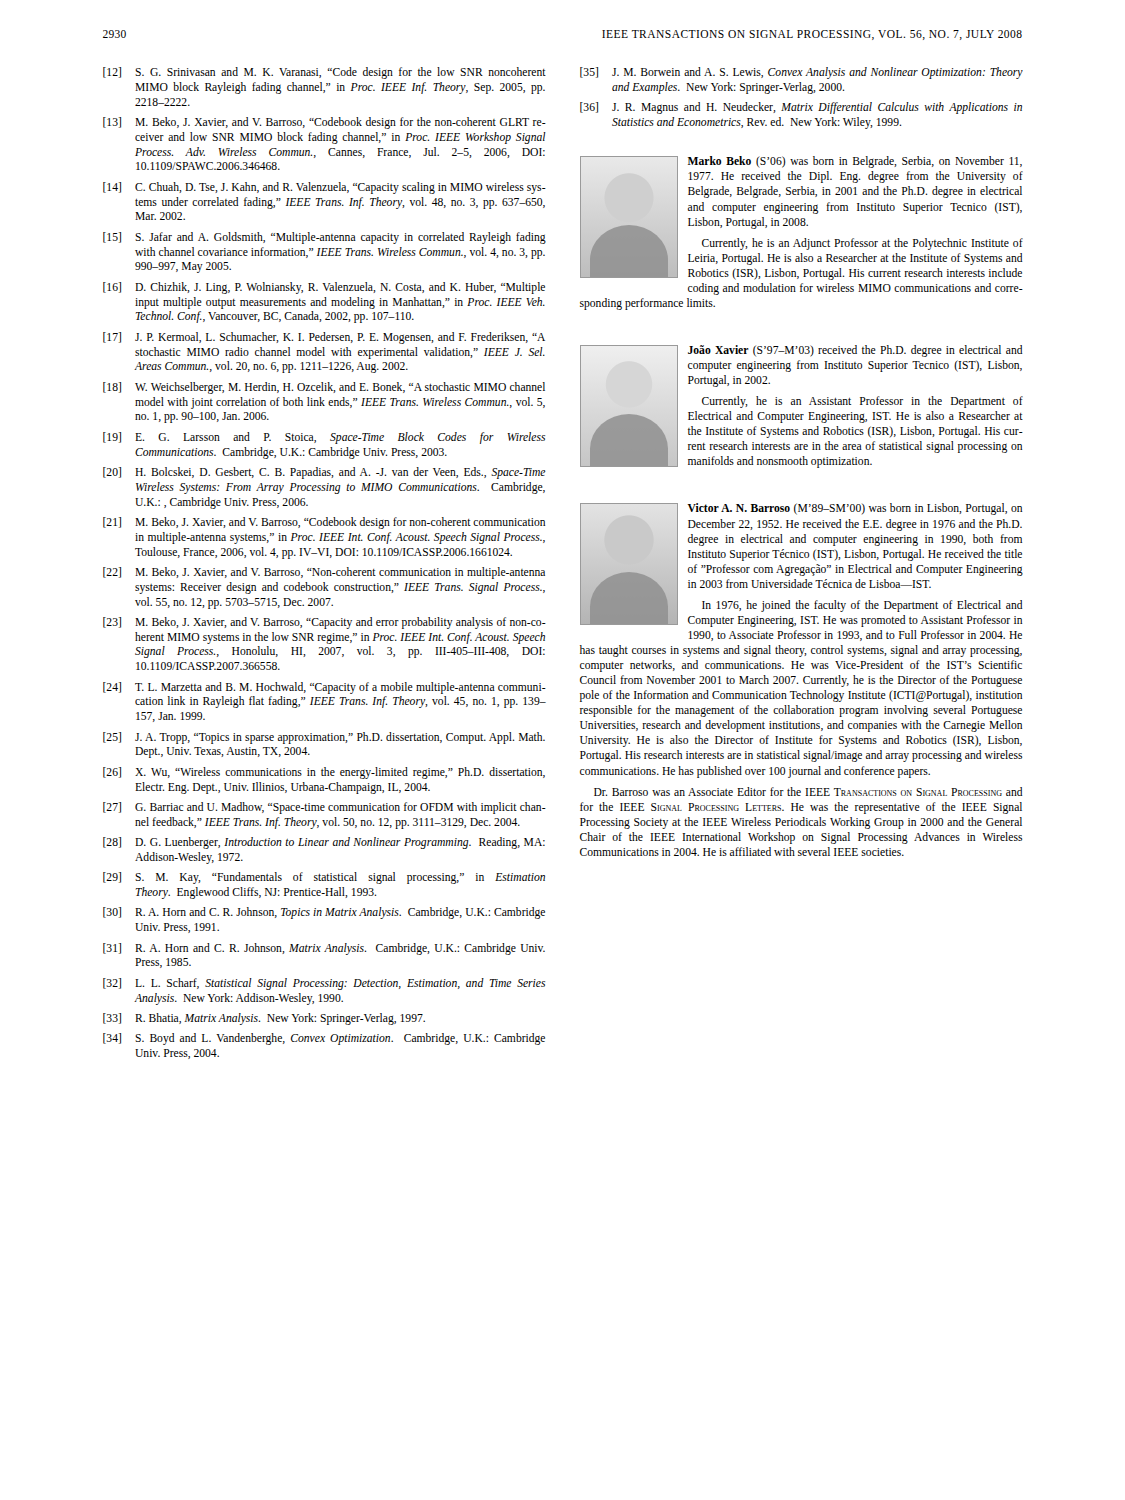2930
IEEE Transactions on Signal Processing, Vol. 56, No. 7, July 2008
[12] S. G. Srinivasan and M. K. Varanasi, “Code design for the low SNR noncoherent MIMO block Rayleigh fading channel,” in Proc. IEEE Inf. Theory, Sep. 2005, pp. 2218–2222.
[13] M. Beko, J. Xavier, and V. Barroso, “Codebook design for the non-coherent GLRT receiver and low SNR MIMO block fading channel,” in Proc. IEEE Workshop Signal Process. Adv. Wireless Commun., Cannes, France, Jul. 2–5, 2006, DOI: 10.1109/SPAWC.2006.346468.
[14] C. Chuah, D. Tse, J. Kahn, and R. Valenzuela, “Capacity scaling in MIMO wireless systems under correlated fading,” IEEE Trans. Inf. Theory, vol. 48, no. 3, pp. 637–650, Mar. 2002.
[15] S. Jafar and A. Goldsmith, “Multiple-antenna capacity in correlated Rayleigh fading with channel covariance information,” IEEE Trans. Wireless Commun., vol. 4, no. 3, pp. 990–997, May 2005.
[16] D. Chizhik, J. Ling, P. Wolniansky, R. Valenzuela, N. Costa, and K. Huber, “Multiple input multiple output measurements and modeling in Manhattan,” in Proc. IEEE Veh. Technol. Conf., Vancouver, BC, Canada, 2002, pp. 107–110.
[17] J. P. Kermoal, L. Schumacher, K. I. Pedersen, P. E. Mogensen, and F. Frederiksen, “A stochastic MIMO radio channel model with experimental validation,” IEEE J. Sel. Areas Commun., vol. 20, no. 6, pp. 1211–1226, Aug. 2002.
[18] W. Weichselberger, M. Herdin, H. Ozcelik, and E. Bonek, “A stochastic MIMO channel model with joint correlation of both link ends,” IEEE Trans. Wireless Commun., vol. 5, no. 1, pp. 90–100, Jan. 2006.
[19] E. G. Larsson and P. Stoica, Space-Time Block Codes for Wireless Communications. Cambridge, U.K.: Cambridge Univ. Press, 2003.
[20] H. Bolcskei, D. Gesbert, C. B. Papadias, and A. -J. van der Veen, Eds., Space-Time Wireless Systems: From Array Processing to MIMO Communications. Cambridge, U.K.: , Cambridge Univ. Press, 2006.
[21] M. Beko, J. Xavier, and V. Barroso, “Codebook design for non-coherent communication in multiple-antenna systems,” in Proc. IEEE Int. Conf. Acoust. Speech Signal Process., Toulouse, France, 2006, vol. 4, pp. IV–VI, DOI: 10.1109/ICASSP.2006.1661024.
[22] M. Beko, J. Xavier, and V. Barroso, “Non-coherent communication in multiple-antenna systems: Receiver design and codebook construction,” IEEE Trans. Signal Process., vol. 55, no. 12, pp. 5703–5715, Dec. 2007.
[23] M. Beko, J. Xavier, and V. Barroso, “Capacity and error probability analysis of non-coherent MIMO systems in the low SNR regime,” in Proc. IEEE Int. Conf. Acoust. Speech Signal Process., Honolulu, HI, 2007, vol. 3, pp. III-405–III-408, DOI: 10.1109/ICASSP.2007.366558.
[24] T. L. Marzetta and B. M. Hochwald, “Capacity of a mobile multiple-antenna communication link in Rayleigh flat fading,” IEEE Trans. Inf. Theory, vol. 45, no. 1, pp. 139–157, Jan. 1999.
[25] J. A. Tropp, “Topics in sparse approximation,” Ph.D. dissertation, Comput. Appl. Math. Dept., Univ. Texas, Austin, TX, 2004.
[26] X. Wu, “Wireless communications in the energy-limited regime,” Ph.D. dissertation, Electr. Eng. Dept., Univ. Illinios, Urbana-Champaign, IL, 2004.
[27] G. Barriac and U. Madhow, “Space-time communication for OFDM with implicit channel feedback,” IEEE Trans. Inf. Theory, vol. 50, no. 12, pp. 3111–3129, Dec. 2004.
[28] D. G. Luenberger, Introduction to Linear and Nonlinear Programming. Reading, MA: Addison-Wesley, 1972.
[29] S. M. Kay, “Fundamentals of statistical signal processing,” in Estimation Theory. Englewood Cliffs, NJ: Prentice-Hall, 1993.
[30] R. A. Horn and C. R. Johnson, Topics in Matrix Analysis. Cambridge, U.K.: Cambridge Univ. Press, 1991.
[31] R. A. Horn and C. R. Johnson, Matrix Analysis. Cambridge, U.K.: Cambridge Univ. Press, 1985.
[32] L. L. Scharf, Statistical Signal Processing: Detection, Estimation, and Time Series Analysis. New York: Addison-Wesley, 1990.
[33] R. Bhatia, Matrix Analysis. New York: Springer-Verlag, 1997.
[34] S. Boyd and L. Vandenberghe, Convex Optimization. Cambridge, U.K.: Cambridge Univ. Press, 2004.
[35] J. M. Borwein and A. S. Lewis, Convex Analysis and Nonlinear Optimization: Theory and Examples. New York: Springer-Verlag, 2000.
[36] J. R. Magnus and H. Neudecker, Matrix Differential Calculus with Applications in Statistics and Econometrics, Rev. ed. New York: Wiley, 1999.
Marko Beko (S’06) was born in Belgrade, Serbia, on November 11, 1977. He received the Dipl. Eng. degree from the University of Belgrade, Belgrade, Serbia, in 2001 and the Ph.D. degree in electrical and computer engineering from Instituto Superior Tecnico (IST), Lisbon, Portugal, in 2008.
Currently, he is an Adjunct Professor at the Polytechnic Institute of Leiria, Portugal. He is also a Researcher at the Institute of Systems and Robotics (ISR), Lisbon, Portugal. His current research interests include coding and modulation for wireless MIMO communications and corresponding performance limits.
João Xavier (S’97–M’03) received the Ph.D. degree in electrical and computer engineering from Instituto Superior Tecnico (IST), Lisbon, Portugal, in 2002.
Currently, he is an Assistant Professor in the Department of Electrical and Computer Engineering, IST. He is also a Researcher at the Institute of Systems and Robotics (ISR), Lisbon, Portugal. His current research interests are in the area of statistical signal processing on manifolds and nonsmooth optimization.
Victor A. N. Barroso (M’89–SM’00) was born in Lisbon, Portugal, on December 22, 1952. He received the E.E. degree in 1976 and the Ph.D. degree in electrical and computer engineering in 1990, both from Instituto Superior Técnico (IST), Lisbon, Portugal. He received the title of ”Professor com Agregação” in Electrical and Computer Engineering in 2003 from Universidade Técnica de Lisboa—IST.
In 1976, he joined the faculty of the Department of Electrical and Computer Engineering, IST. He was promoted to Assistant Professor in 1990, to Associate Professor in 1993, and to Full Professor in 2004. He has taught courses in systems and signal theory, control systems, signal and array processing, computer networks, and communications. He was Vice-President of the IST’s Scientific Council from November 2001 to March 2007. Currently, he is the Director of the Portuguese pole of the Information and Communication Technology Institute (ICTI@Portugal), institution responsible for the management of the collaboration program involving several Portuguese Universities, research and development institutions, and companies with the Carnegie Mellon University. He is also the Director of Institute for Systems and Robotics (ISR), Lisbon, Portugal. His research interests are in statistical signal/image and array processing and wireless communications. He has published over 100 journal and conference papers.
Dr. Barroso was an Associate Editor for the IEEE Transactions on Signal Processing and for the IEEE Signal Processing Letters. He was the representative of the IEEE Signal Processing Society at the IEEE Wireless Periodicals Working Group in 2000 and the General Chair of the IEEE International Workshop on Signal Processing Advances in Wireless Communications in 2004. He is affiliated with several IEEE societies.